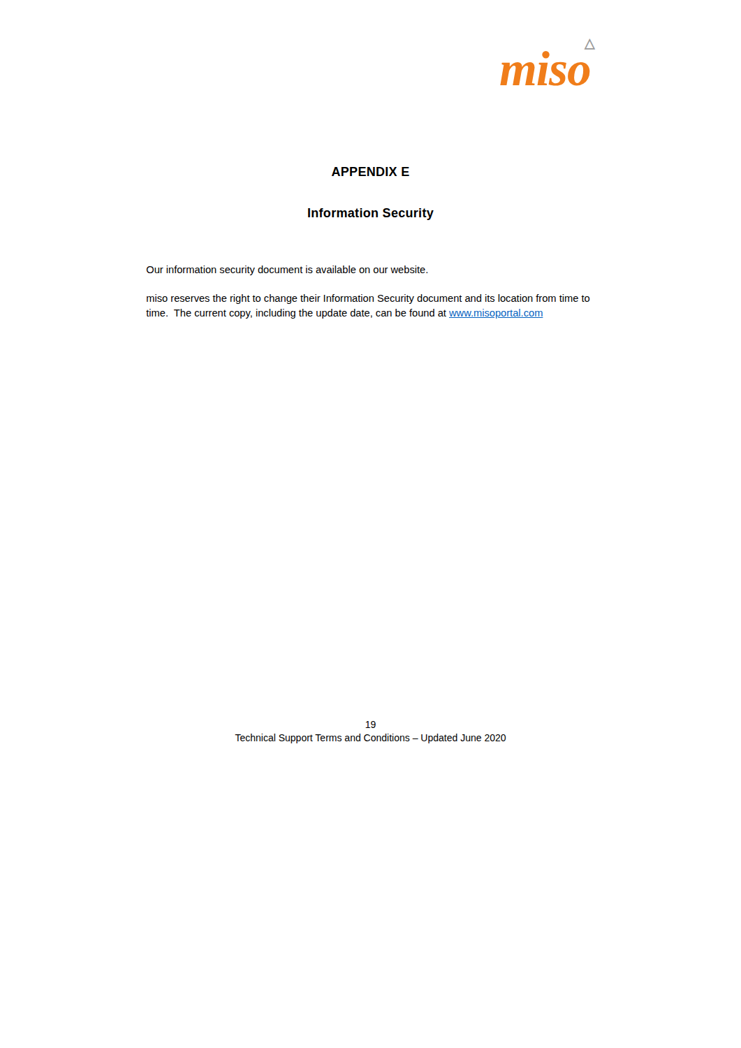△miso
APPENDIX E
Information Security
Our information security document is available on our website.
miso reserves the right to change their Information Security document and its location from time to time. The current copy, including the update date, can be found at www.misoportal.com
19 Technical Support Terms and Conditions – Updated June 2020